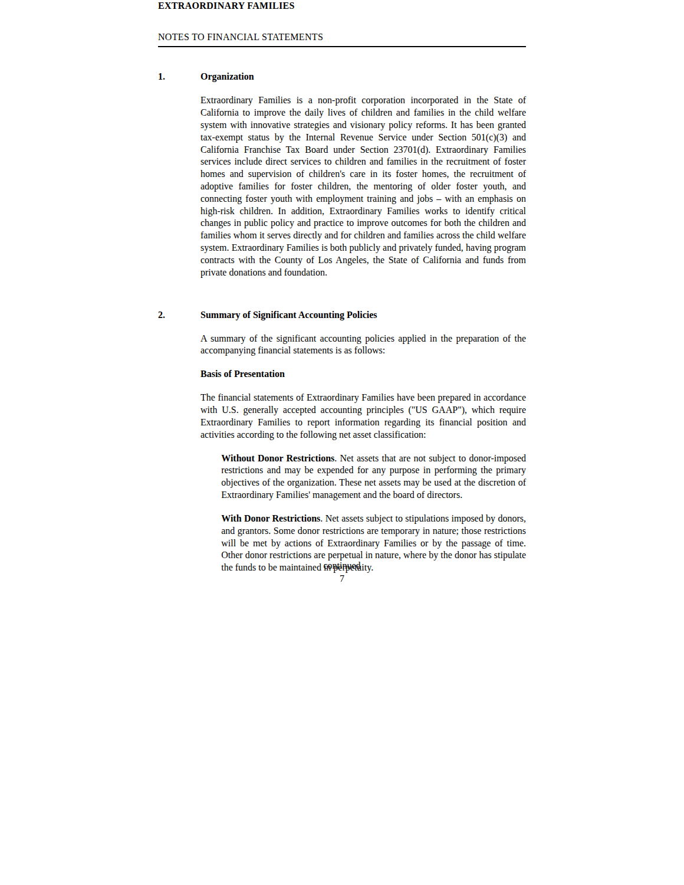EXTRAORDINARY FAMILIES
NOTES TO FINANCIAL STATEMENTS
1.
Organization
Extraordinary Families is a non-profit corporation incorporated in the State of California to improve the daily lives of children and families in the child welfare system with innovative strategies and visionary policy reforms. It has been granted tax-exempt status by the Internal Revenue Service under Section 501(c)(3) and California Franchise Tax Board under Section 23701(d). Extraordinary Families services include direct services to children and families in the recruitment of foster homes and supervision of children's care in its foster homes, the recruitment of adoptive families for foster children, the mentoring of older foster youth, and connecting foster youth with employment training and jobs – with an emphasis on high-risk children. In addition, Extraordinary Families works to identify critical changes in public policy and practice to improve outcomes for both the children and families whom it serves directly and for children and families across the child welfare system. Extraordinary Families is both publicly and privately funded, having program contracts with the County of Los Angeles, the State of California and funds from private donations and foundation.
2.
Summary of Significant Accounting Policies
A summary of the significant accounting policies applied in the preparation of the accompanying financial statements is as follows:
Basis of Presentation
The financial statements of Extraordinary Families have been prepared in accordance with U.S. generally accepted accounting principles ("US GAAP"), which require Extraordinary Families to report information regarding its financial position and activities according to the following net asset classification:
Without Donor Restrictions. Net assets that are not subject to donor-imposed restrictions and may be expended for any purpose in performing the primary objectives of the organization. These net assets may be used at the discretion of Extraordinary Families' management and the board of directors.
With Donor Restrictions. Net assets subject to stipulations imposed by donors, and grantors. Some donor restrictions are temporary in nature; those restrictions will be met by actions of Extraordinary Families or by the passage of time. Other donor restrictions are perpetual in nature, where by the donor has stipulate the funds to be maintained in perpetuity.
continued
7